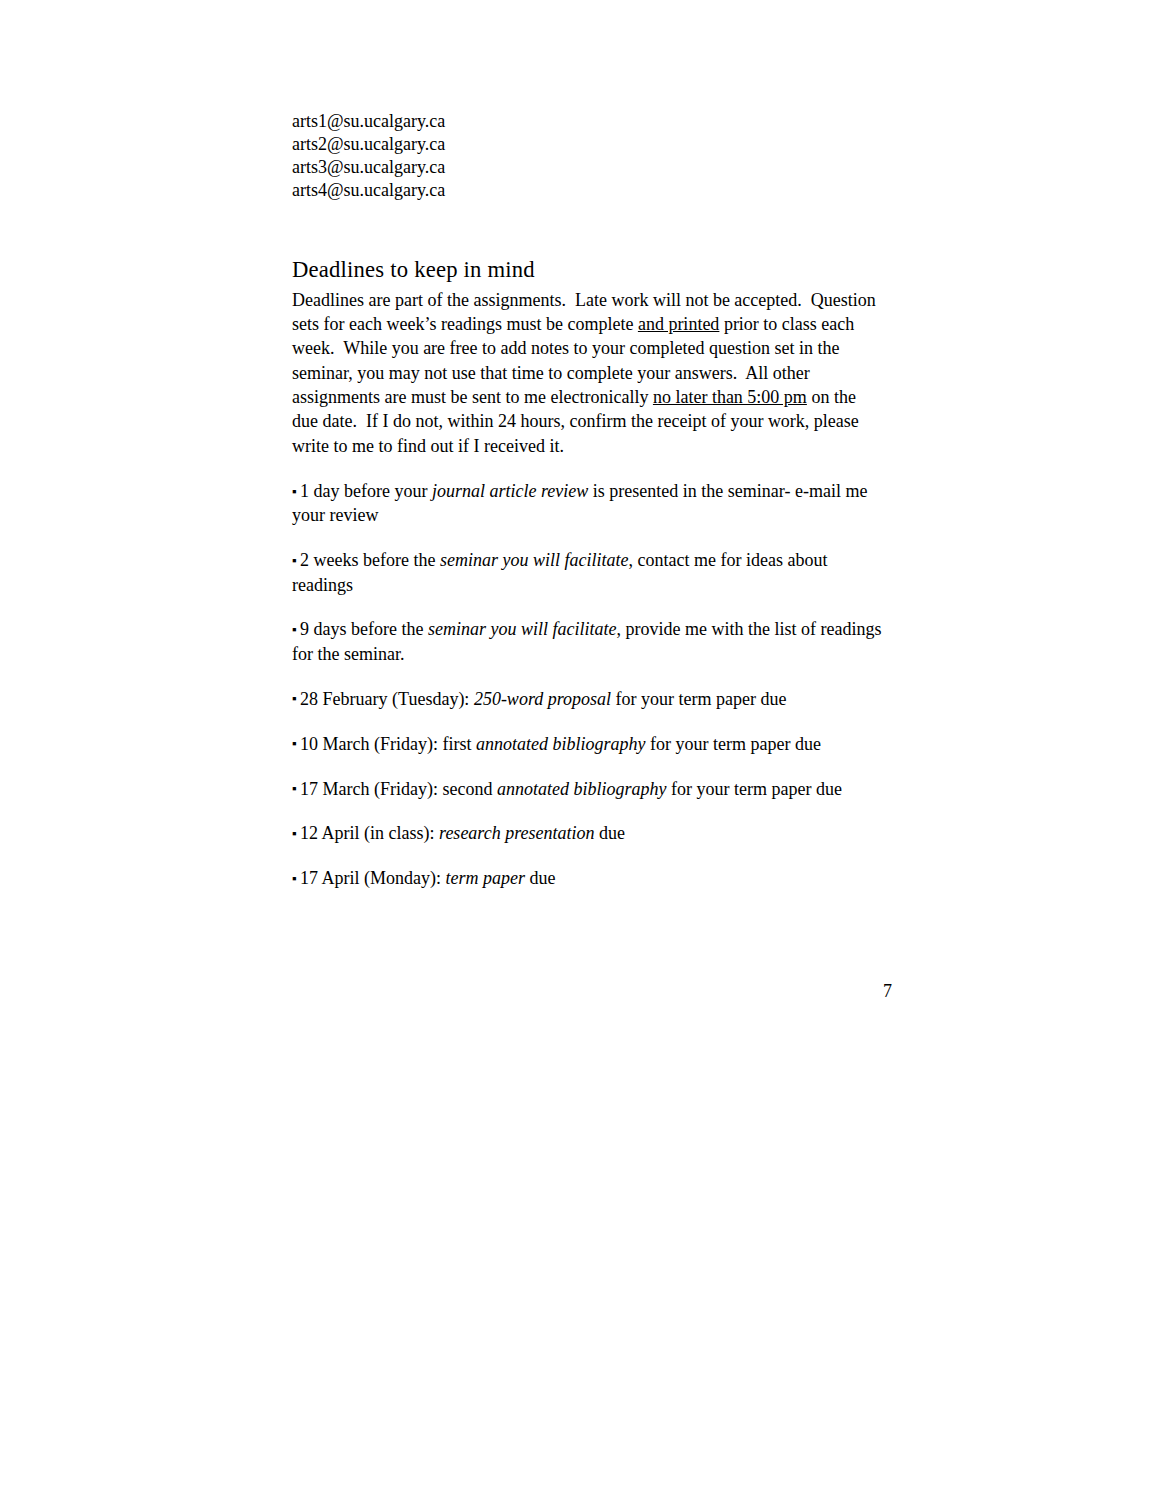arts1@su.ucalgary.ca
arts2@su.ucalgary.ca
arts3@su.ucalgary.ca
arts4@su.ucalgary.ca
Deadlines to keep in mind
Deadlines are part of the assignments. Late work will not be accepted. Question sets for each week’s readings must be complete and printed prior to class each week. While you are free to add notes to your completed question set in the seminar, you may not use that time to complete your answers. All other assignments are must be sent to me electronically no later than 5:00 pm on the due date. If I do not, within 24 hours, confirm the receipt of your work, please write to me to find out if I received it.
1 day before your journal article review is presented in the seminar- e-mail me your review
2 weeks before the seminar you will facilitate, contact me for ideas about readings
9 days before the seminar you will facilitate, provide me with the list of readings for the seminar.
28 February (Tuesday): 250-word proposal for your term paper due
10 March (Friday): first annotated bibliography for your term paper due
17 March (Friday): second annotated bibliography for your term paper due
12 April (in class): research presentation due
17 April (Monday): term paper due
7